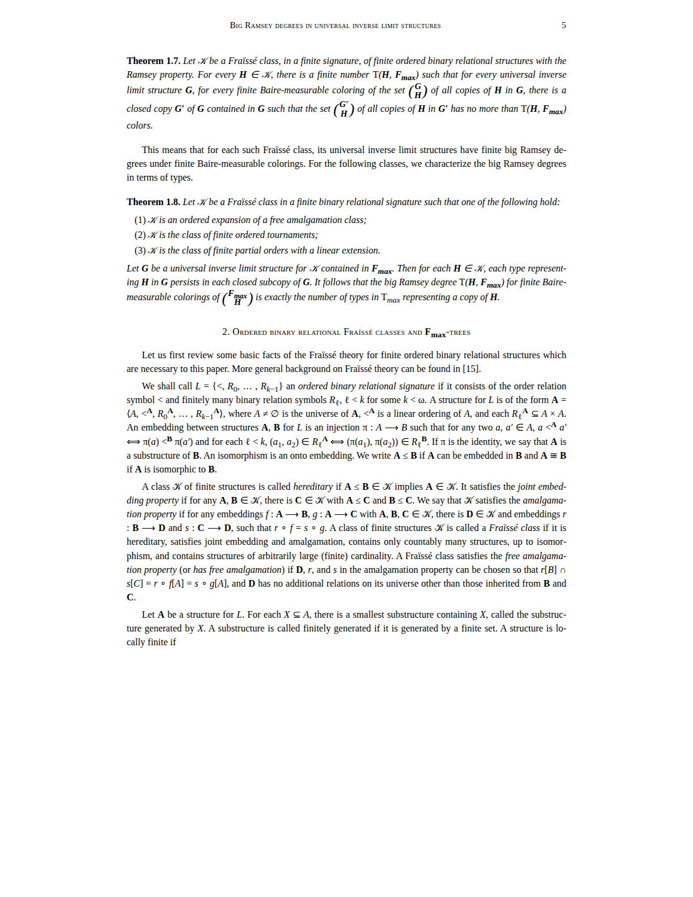Big Ramsey degrees in universal inverse limit structures 5
Theorem 1.7. Let 𝒦 be a Fraïssé class, in a finite signature, of finite ordered binary relational structures with the Ramsey property. For every H ∈ 𝒦, there is a finite number T(H, Fmax) such that for every universal inverse limit structure G, for every finite Baire-measurable coloring of the set (GH) of all copies of H in G, there is a closed copy G′ of G contained in G such that the set (G′H) of all copies of H in G′ has no more than T(H, Fmax) colors.
This means that for each such Fraïssé class, its universal inverse limit structures have finite big Ramsey degrees under finite Baire-measurable colorings. For the following classes, we characterize the big Ramsey degrees in terms of types.
Theorem 1.8. Let 𝒦 be a Fraïssé class in a finite binary relational signature such that one of the following hold:
(1) 𝒦 is an ordered expansion of a free amalgamation class;
(2) 𝒦 is the class of finite ordered tournaments;
(3) 𝒦 is the class of finite partial orders with a linear extension.
Let G be a universal inverse limit structure for 𝒦 contained in Fmax. Then for each H ∈ 𝒦, each type representing H in G persists in each closed subcopy of G. It follows that the big Ramsey degree T(H, Fmax) for finite Baire-measurable colorings of (Fmax H) is exactly the number of types in Tmax representing a copy of H.
2. Ordered binary relational Fraïssé classes and Fmax-trees
Let us first review some basic facts of the Fraïssé theory for finite ordered binary relational structures which are necessary to this paper. More general background on Fraïssé theory can be found in [15].
We shall call L = {<, R0, … , Rk−1} an ordered binary relational signature if it consists of the order relation symbol < and finitely many binary relation symbols Rℓ, ℓ < k for some k < ω. A structure for L is of the form A = ⟨A, <A, R0A, … , Rk−1A⟩, where A ≠ ∅ is the universe of A, <A is a linear ordering of A, and each RℓA ⊆ A × A. An embedding between structures A, B for L is an injection π : A ⟶ B such that for any two a, a′ ∈ A, a <A a′ ⟺ π(a) <B π(a′) and for each ℓ < k, (a1, a2) ∈ RℓA ⟺ (π(a1), π(a2)) ∈ RℓB. If π is the identity, we say that A is a substructure of B. An isomorphism is an onto embedding. We write A ≤ B if A can be embedded in B and A ≅ B if A is isomorphic to B.
A class 𝒦 of finite structures is called hereditary if A ≤ B ∈ 𝒦 implies A ∈ 𝒦. It satisfies the joint embedding property if for any A, B ∈ 𝒦, there is C ∈ 𝒦 with A ≤ C and B ≤ C. We say that 𝒦 satisfies the amalgamation property if for any embeddings f : A ⟶ B, g : A ⟶ C with A, B, C ∈ 𝒦, there is D ∈ 𝒦 and embeddings r : B ⟶ D and s : C ⟶ D, such that r ∘ f = s ∘ g. A class of finite structures 𝒦 is called a Fraïssé class if it is hereditary, satisfies joint embedding and amalgamation, contains only countably many structures, up to isomorphism, and contains structures of arbitrarily large (finite) cardinality. A Fraïssé class satisfies the free amalgamation property (or has free amalgamation) if D, r, and s in the amalgamation property can be chosen so that r[B] ∩ s[C] = r ∘ f[A] = s ∘ g[A], and D has no additional relations on its universe other than those inherited from B and C.
Let A be a structure for L. For each X ⊆ A, there is a smallest substructure containing X, called the substructure generated by X. A substructure is called finitely generated if it is generated by a finite set. A structure is locally finite if